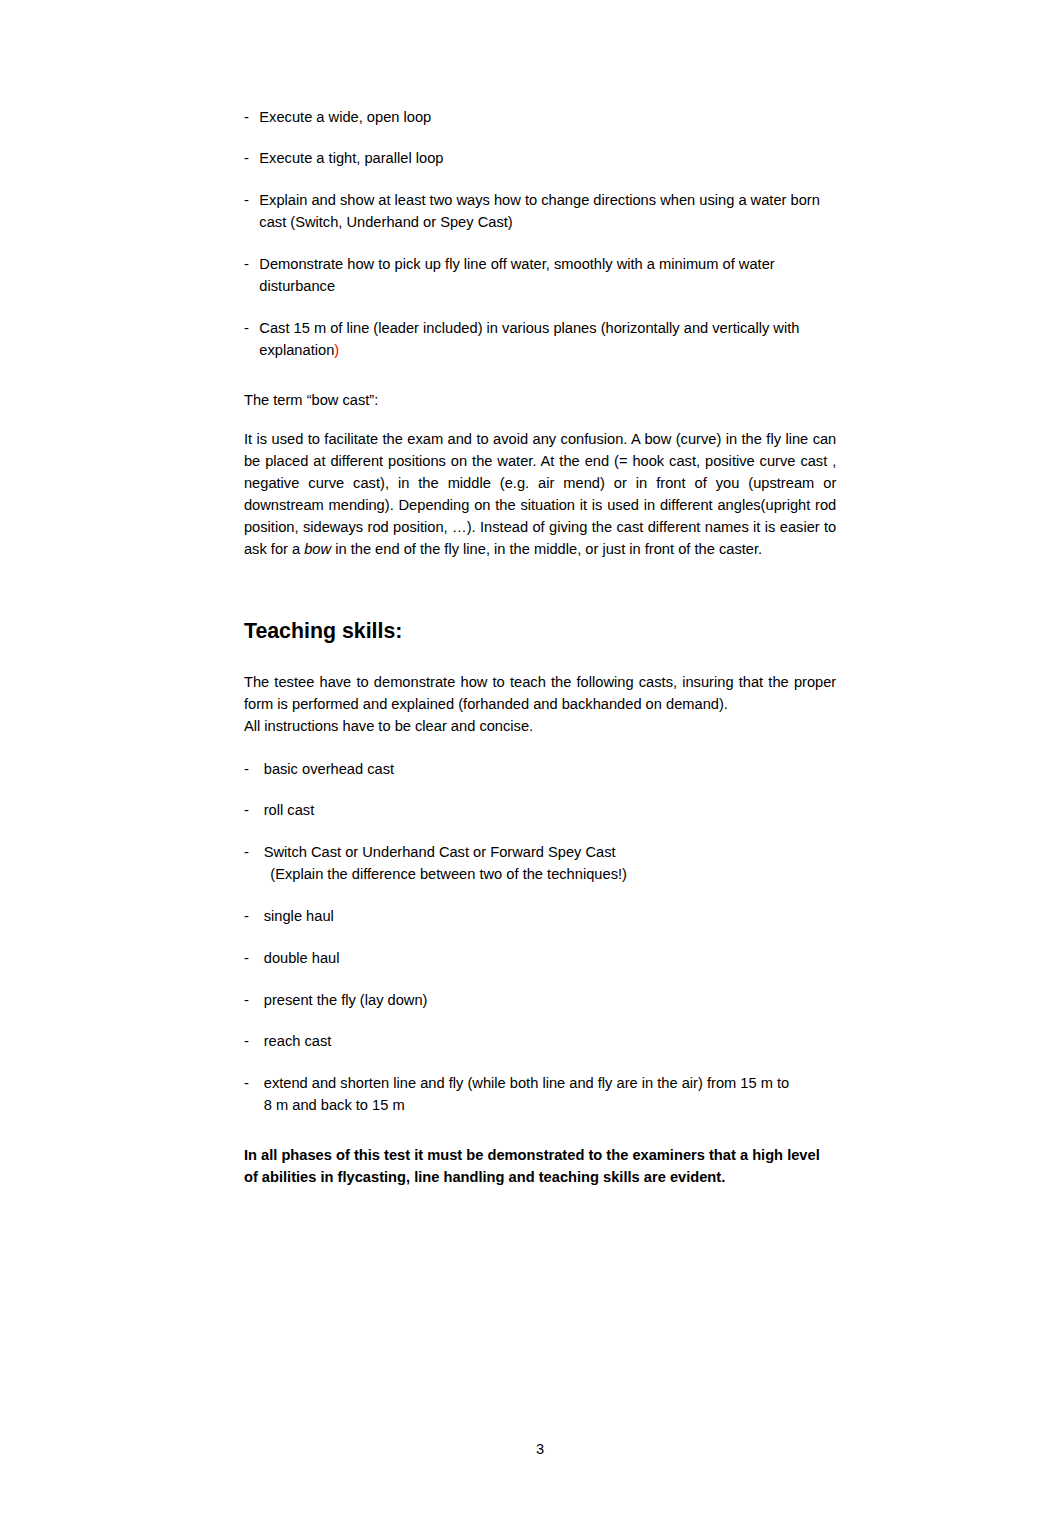Execute a wide, open loop
Execute a tight, parallel loop
Explain and show at least two ways how to change directions when using a water born cast (Switch, Underhand or Spey Cast)
Demonstrate how to pick up fly line off water, smoothly with a minimum of water disturbance
Cast 15 m of line (leader included) in various planes (horizontally and vertically with explanation)
The term “bow cast”:
It is used to facilitate the exam and to avoid any confusion. A bow (curve) in the fly line can be placed at different positions on the water. At the end (= hook cast, positive curve cast , negative curve cast), in the middle (e.g. air mend) or in front of you (upstream or downstream mending). Depending on the situation it is used in different angles(upright rod position, sideways rod position, …). Instead of giving the cast different names it is easier to ask for a bow in the end of the fly line, in the middle, or just in front of the caster.
Teaching skills:
The testee have to demonstrate how to teach the following casts, insuring that the proper form is performed and explained (forhanded and backhanded on demand).
All instructions have to be clear and concise.
basic overhead cast
roll cast
Switch Cast or Underhand Cast or Forward Spey Cast(Explain the difference between two of the techniques!)
single haul
double haul
present the fly (lay down)
reach cast
extend and shorten line and fly (while both line and fly are in the air) from 15 m to
8 m and back to 15 m
In all phases of this test it must be demonstrated to the examiners that a high level of abilities in flycasting, line handling and teaching skills are evident.
3